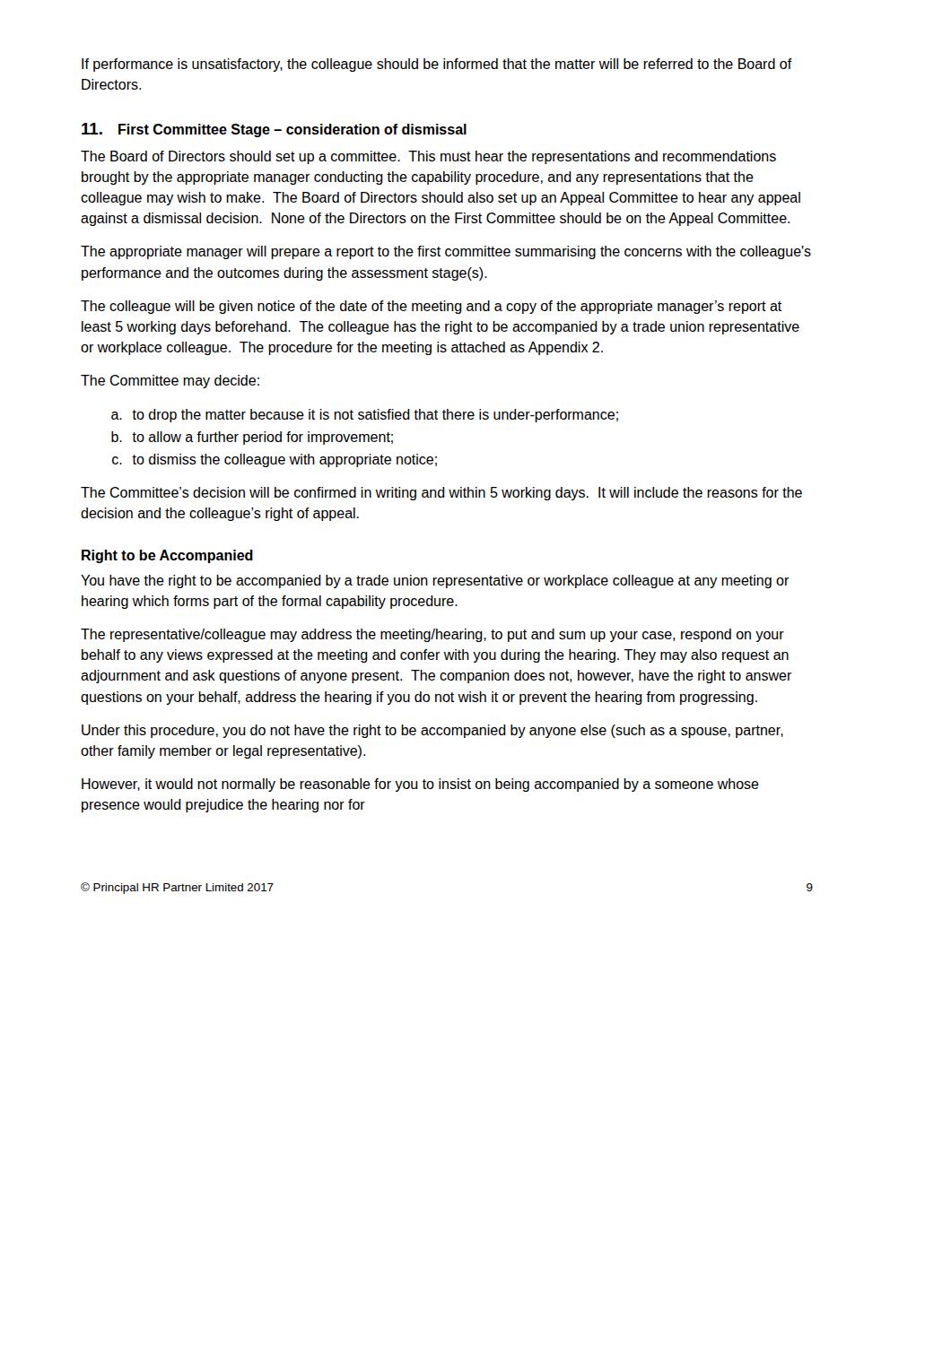If performance is unsatisfactory, the colleague should be informed that the matter will be referred to the Board of Directors.
11. First Committee Stage – consideration of dismissal
The Board of Directors should set up a committee. This must hear the representations and recommendations brought by the appropriate manager conducting the capability procedure, and any representations that the colleague may wish to make. The Board of Directors should also set up an Appeal Committee to hear any appeal against a dismissal decision. None of the Directors on the First Committee should be on the Appeal Committee.
The appropriate manager will prepare a report to the first committee summarising the concerns with the colleague's performance and the outcomes during the assessment stage(s).
The colleague will be given notice of the date of the meeting and a copy of the appropriate manager’s report at least 5 working days beforehand. The colleague has the right to be accompanied by a trade union representative or workplace colleague. The procedure for the meeting is attached as Appendix 2.
The Committee may decide:
to drop the matter because it is not satisfied that there is under-performance;
to allow a further period for improvement;
to dismiss the colleague with appropriate notice;
The Committee’s decision will be confirmed in writing and within 5 working days. It will include the reasons for the decision and the colleague’s right of appeal.
Right to be Accompanied
You have the right to be accompanied by a trade union representative or workplace colleague at any meeting or hearing which forms part of the formal capability procedure.
The representative/colleague may address the meeting/hearing, to put and sum up your case, respond on your behalf to any views expressed at the meeting and confer with you during the hearing. They may also request an adjournment and ask questions of anyone present. The companion does not, however, have the right to answer questions on your behalf, address the hearing if you do not wish it or prevent the hearing from progressing.
Under this procedure, you do not have the right to be accompanied by anyone else (such as a spouse, partner, other family member or legal representative).
However, it would not normally be reasonable for you to insist on being accompanied by a someone whose presence would prejudice the hearing nor for
© Principal HR Partner Limited 2017 9